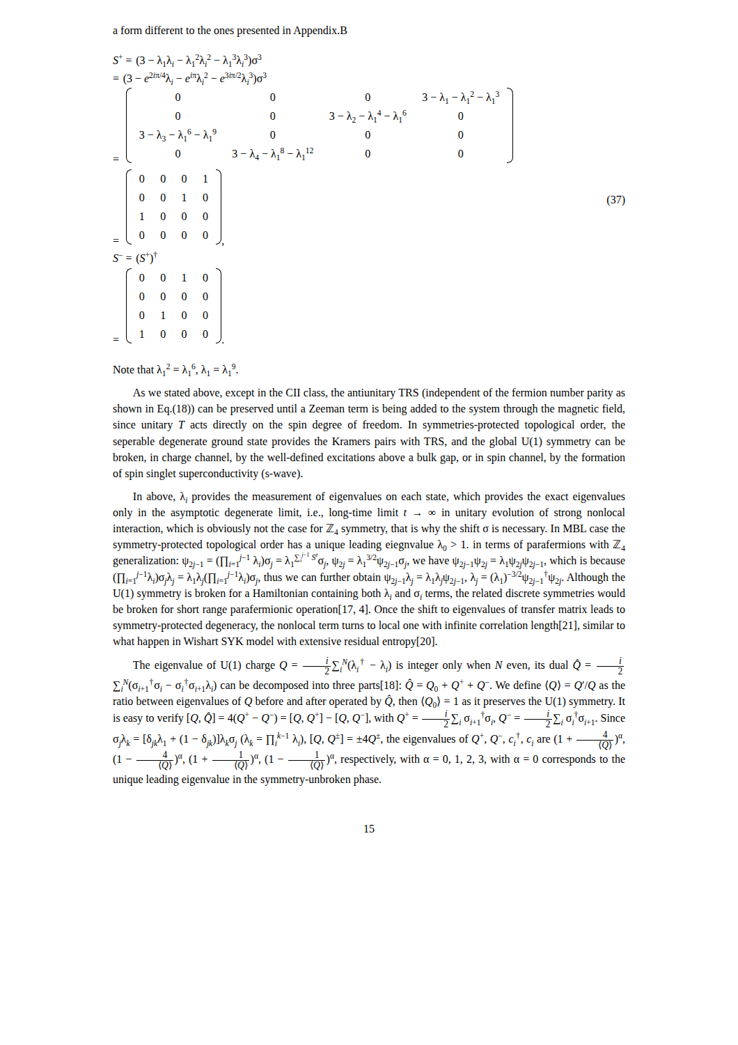a form different to the ones presented in Appendix.B
S+ =(3 − λ1λi − λ12λi2 − λ13λi3)σ3 =(3 − e2iπ/4λi − eiπλi2 − e3iπ/2λi3)σ3 =
| 0 | 0 | 0 | 3 − λ 1 − λ 1 2 − λ 1 3 |
| 0 | 0 | 3 − λ 2 − λ 1 4 − λ 1 6 | 0 |
| 3 − λ 3 − λ 1 6 − λ 1 9 | 0 | 0 | 0 |
| 0 | 3 − λ 4 − λ 1 8 − λ 1 12 | 0 | 0 |
=
| 0 | 0 | 0 | 1 |
| 0 | 0 | 1 | 0 |
| 1 | 0 | 0 | 0 |
| 0 | 0 | 0 | 0 |
, S− =(S+)† =
| 0 | 0 | 1 | 0 |
| 0 | 0 | 0 | 0 |
| 0 | 1 | 0 | 0 |
| 1 | 0 | 0 | 0 |
.
(37)
Note that λ12 = λ16, λ1 = λ19.
As we stated above, except in the CII class, the antiunitary TRS (independent of the fermion number parity as shown in Eq.(18)) can be preserved until a Zeeman term is being added to the system through the magnetic field, since unitary Τ acts directly on the spin degree of freedom. In symmetries-protected topological order, the seperable degenerate ground state provides the Kramers pairs with TRS, and the global U(1) symmetry can be broken, in charge channel, by the well-defined excitations above a bulk gap, or in spin channel, by the formation of spin singlet superconductivity (s-wave).
In above, λi provides the measurement of eigenvalues on each state, which provides the exact eigenvalues only in the asymptotic degenerate limit, i.e., long-time limit t → ∞ in unitary evolution of strong nonlocal interaction, which is obviously not the case for ℤ4 symmetry, that is why the shift σ is necessary. In MBL case the symmetry-protected topological order has a unique leading eiegnvalue λ0 > 1. in terms of parafermions with ℤ4 generalization: ψ2j−1 = (∏i=1j−1 λi)σj = λ1∑ij−1 Szσj, ψ2j = λ13/2ψ2j−1σj, we have ψ2j−1ψ2j = λ1ψ2jψ2j−1, which is because (∏i=1j−1λi)σjλj = λ1λj(∏i=1j−1λi)σj, thus we can further obtain ψ2j−1λj = λ1λjψ2j−1, λj = (λ1)−3/2ψ2j−1†ψ2j. Although the U(1) symmetry is broken for a Hamiltonian containing both λi and σi terms, the related discrete symmetries would be broken for short range parafermionic operation[17, 4]. Once the shift to eigenvalues of transfer matrix leads to symmetry-protected degeneracy, the nonlocal term turns to local one with infinite correlation length[21], similar to what happen in Wishart SYK model with extensive residual entropy[20].
The eigenvalue of U(1) charge Q = i 2∑iN(λi† − λi) is integer only when N even, its dual Q̂ = i 2∑iN(σi+1†σi − σi†σi+1λi) can be decomposed into three parts[18]: Q̂ = Q0 + Q+ + Q−. We define ⟨Q⟩ = Q′/Q as the ratio between eigenvalues of Q before and after operated by Q̂, then ⟨Q0⟩ = 1 as it preserves the U(1) symmetry. It is easy to verify [Q, Q̂] = 4(Q+ − Q−) = [Q, Q+] − [Q, Q−], with Q+ = i 2∑i σi+1†σi, Q− = i 2∑i σi†σi+1. Since σjλk = [δjkλ1 + (1 − δjk)]λkσj (λk = ∏ik−1 λi), [Q, Q±] = ±4Q±, the eigenvalues of Q+, Q−, ci†, ci are (1 + 4⟨Q⟩)α, (1 − 4⟨Q⟩)α, (1 + 1⟨Q⟩)α, (1 − 1⟨Q⟩)α, respectively, with α = 0, 1, 2, 3, with α = 0 corresponds to the unique leading eigenvalue in the symmetry-unbroken phase.
15